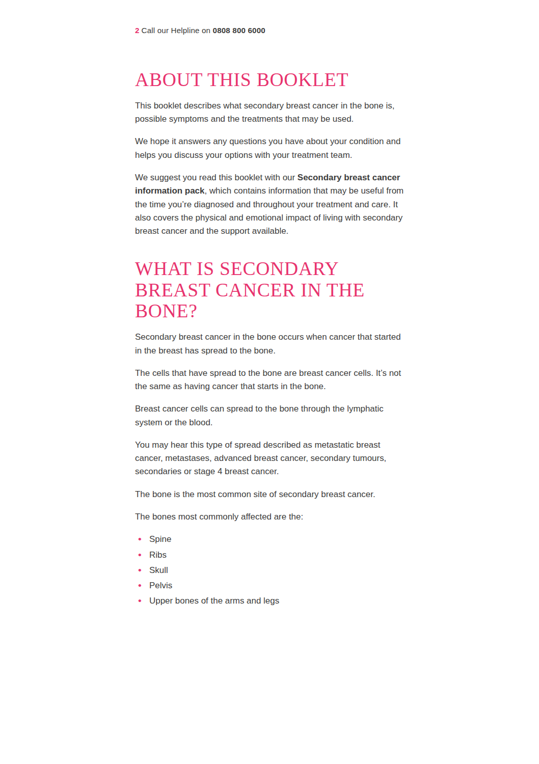2 Call our Helpline on 0808 800 6000
About this booklet
This booklet describes what secondary breast cancer in the bone is, possible symptoms and the treatments that may be used.
We hope it answers any questions you have about your condition and helps you discuss your options with your treatment team.
We suggest you read this booklet with our Secondary breast cancer information pack, which contains information that may be useful from the time you’re diagnosed and throughout your treatment and care. It also covers the physical and emotional impact of living with secondary breast cancer and the support available.
What is secondary breast cancer in the bone?
Secondary breast cancer in the bone occurs when cancer that started in the breast has spread to the bone.
The cells that have spread to the bone are breast cancer cells. It’s not the same as having cancer that starts in the bone.
Breast cancer cells can spread to the bone through the lymphatic system or the blood.
You may hear this type of spread described as metastatic breast cancer, metastases, advanced breast cancer, secondary tumours, secondaries or stage 4 breast cancer.
The bone is the most common site of secondary breast cancer.
The bones most commonly affected are the:
Spine
Ribs
Skull
Pelvis
Upper bones of the arms and legs